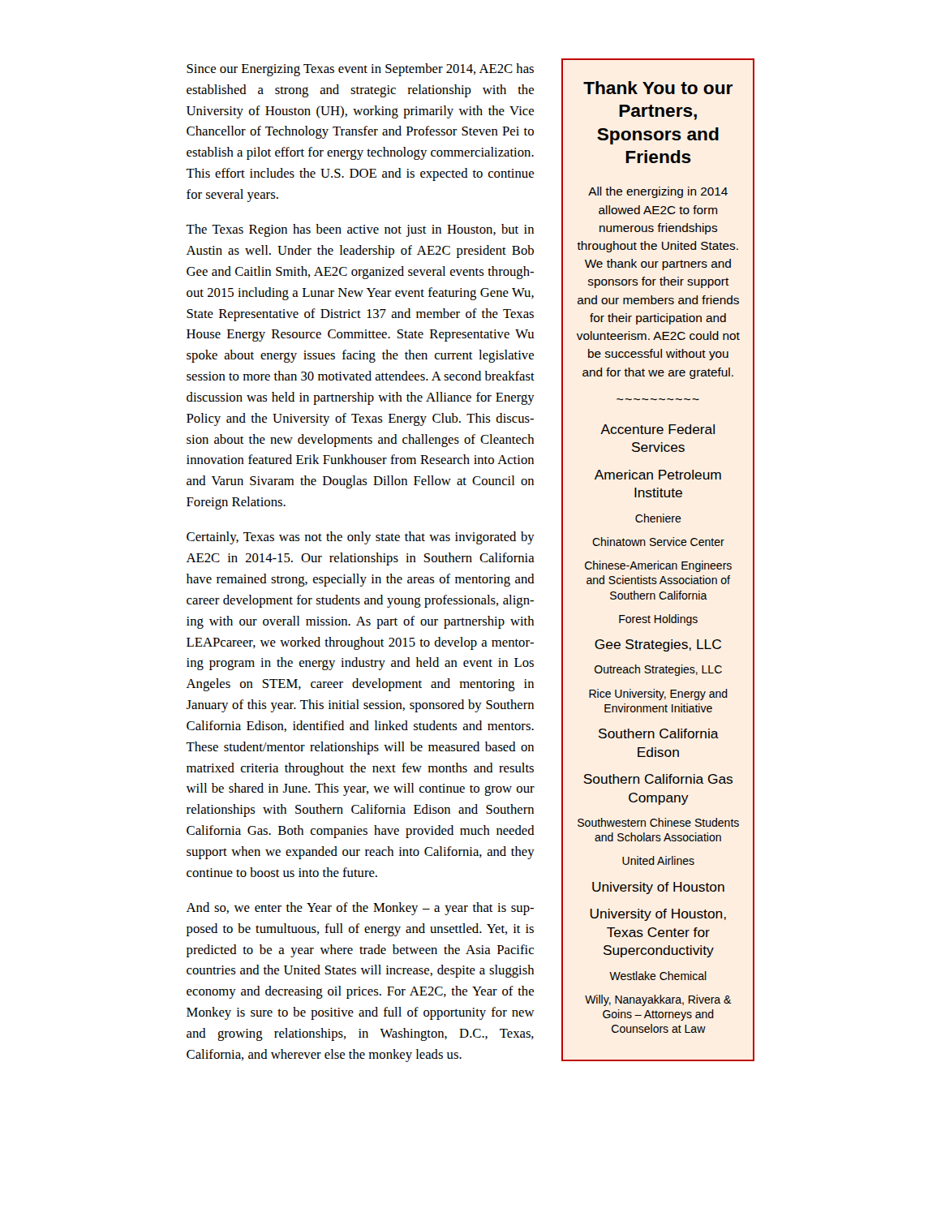Since our Energizing Texas event in September 2014, AE2C has established a strong and strategic relationship with the University of Houston (UH), working primarily with the Vice Chancellor of Technology Transfer and Professor Steven Pei to establish a pilot effort for energy technology commercialization. This effort includes the U.S. DOE and is expected to continue for several years.
The Texas Region has been active not just in Houston, but in Austin as well. Under the leadership of AE2C president Bob Gee and Caitlin Smith, AE2C organized several events throughout 2015 including a Lunar New Year event featuring Gene Wu, State Representative of District 137 and member of the Texas House Energy Resource Committee. State Representative Wu spoke about energy issues facing the then current legislative session to more than 30 motivated attendees. A second breakfast discussion was held in partnership with the Alliance for Energy Policy and the University of Texas Energy Club. This discussion about the new developments and challenges of Cleantech innovation featured Erik Funkhouser from Research into Action and Varun Sivaram the Douglas Dillon Fellow at Council on Foreign Relations.
Certainly, Texas was not the only state that was invigorated by AE2C in 2014-15. Our relationships in Southern California have remained strong, especially in the areas of mentoring and career development for students and young professionals, aligning with our overall mission. As part of our partnership with LEAPcareer, we worked throughout 2015 to develop a mentoring program in the energy industry and held an event in Los Angeles on STEM, career development and mentoring in January of this year. This initial session, sponsored by Southern California Edison, identified and linked students and mentors. These student/mentor relationships will be measured based on matrixed criteria throughout the next few months and results will be shared in June. This year, we will continue to grow our relationships with Southern California Edison and Southern California Gas. Both companies have provided much needed support when we expanded our reach into California, and they continue to boost us into the future.
And so, we enter the Year of the Monkey – a year that is supposed to be tumultuous, full of energy and unsettled. Yet, it is predicted to be a year where trade between the Asia Pacific countries and the United States will increase, despite a sluggish economy and decreasing oil prices. For AE2C, the Year of the Monkey is sure to be positive and full of opportunity for new and growing relationships, in Washington, D.C., Texas, California, and wherever else the monkey leads us.
Thank You to our Partners, Sponsors and Friends
All the energizing in 2014 allowed AE2C to form numerous friendships throughout the United States. We thank our partners and sponsors for their support and our members and friends for their participation and volunteerism. AE2C could not be successful without you and for that we are grateful.
~~~~~~~~~~
Accenture Federal Services
American Petroleum Institute
Cheniere
Chinatown Service Center
Chinese-American Engineers and Scientists Association of Southern California
Forest Holdings
Gee Strategies, LLC
Outreach Strategies, LLC
Rice University, Energy and Environment Initiative
Southern California Edison
Southern California Gas Company
Southwestern Chinese Students and Scholars Association
United Airlines
University of Houston
University of Houston, Texas Center for Superconductivity
Westlake Chemical
Willy, Nanayakkara, Rivera & Goins – Attorneys and Counselors at Law